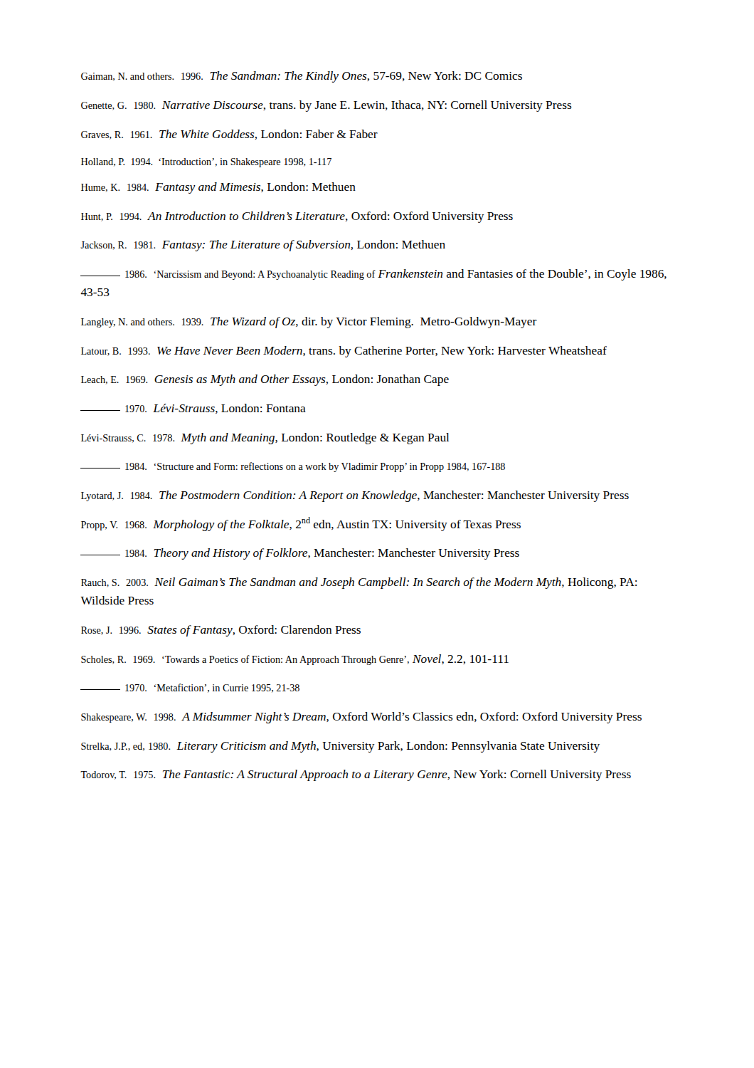Gaiman, N. and others. 1996. The Sandman: The Kindly Ones, 57-69, New York: DC Comics
Genette, G. 1980. Narrative Discourse, trans. by Jane E. Lewin, Ithaca, NY: Cornell University Press
Graves, R. 1961. The White Goddess, London: Faber & Faber
Holland, P. 1994. ‘Introduction’, in Shakespeare 1998, 1-117
Hume, K. 1984. Fantasy and Mimesis, London: Methuen
Hunt, P. 1994. An Introduction to Children’s Literature, Oxford: Oxford University Press
Jackson, R. 1981. Fantasy: The Literature of Subversion, London: Methuen
1986. ‘Narcissism and Beyond: A Psychoanalytic Reading of Frankenstein and Fantasies of the Double’, in Coyle 1986, 43-53
Langley, N. and others. 1939. The Wizard of Oz, dir. by Victor Fleming. Metro-Goldwyn-Mayer
Latour, B. 1993. We Have Never Been Modern, trans. by Catherine Porter, New York: Harvester Wheatsheaf
Leach, E. 1969. Genesis as Myth and Other Essays, London: Jonathan Cape
1970. Lévi-Strauss, London: Fontana
Lévi-Strauss, C. 1978. Myth and Meaning, London: Routledge & Kegan Paul
1984. ‘Structure and Form: reflections on a work by Vladimir Propp’ in Propp 1984, 167-188
Lyotard, J. 1984. The Postmodern Condition: A Report on Knowledge, Manchester: Manchester University Press
Propp, V. 1968. Morphology of the Folktale, 2nd edn, Austin TX: University of Texas Press
1984. Theory and History of Folklore, Manchester: Manchester University Press
Rauch, S. 2003. Neil Gaiman’s The Sandman and Joseph Campbell: In Search of the Modern Myth, Holicong, PA: Wildside Press
Rose, J. 1996. States of Fantasy, Oxford: Clarendon Press
Scholes, R. 1969. ‘Towards a Poetics of Fiction: An Approach Through Genre’, Novel, 2.2, 101-111
1970. ‘Metafiction’, in Currie 1995, 21-38
Shakespeare, W. 1998. A Midsummer Night’s Dream, Oxford World’s Classics edn, Oxford: Oxford University Press
Strelka, J.P., ed, 1980. Literary Criticism and Myth, University Park, London: Pennsylvania State University
Todorov, T. 1975. The Fantastic: A Structural Approach to a Literary Genre, New York: Cornell University Press